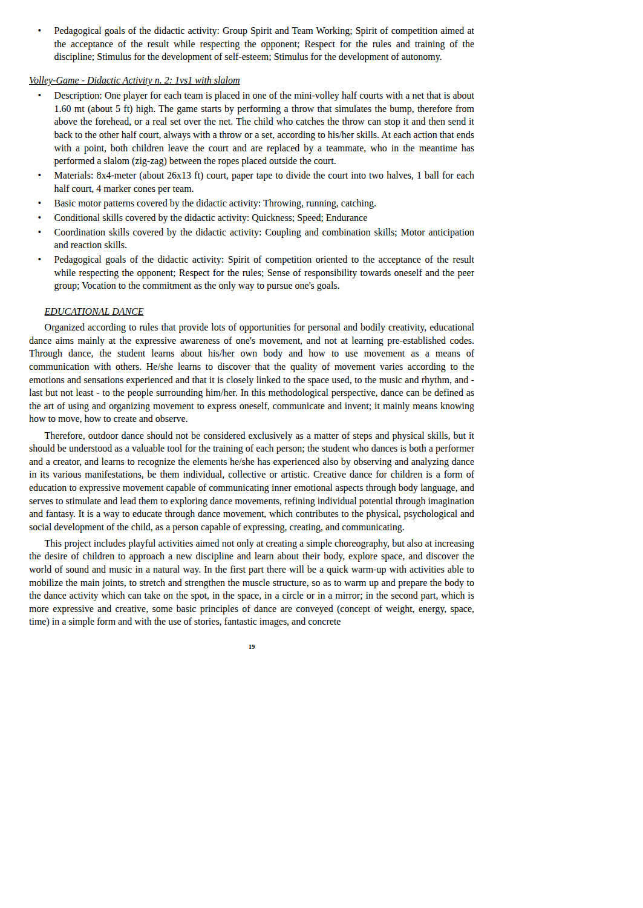Pedagogical goals of the didactic activity: Group Spirit and Team Working; Spirit of competition aimed at the acceptance of the result while respecting the opponent; Respect for the rules and training of the discipline; Stimulus for the development of self-esteem; Stimulus for the development of autonomy.
Volley-Game - Didactic Activity n. 2: 1vs1 with slalom
Description: One player for each team is placed in one of the mini-volley half courts with a net that is about 1.60 mt (about 5 ft) high. The game starts by performing a throw that simulates the bump, therefore from above the forehead, or a real set over the net. The child who catches the throw can stop it and then send it back to the other half court, always with a throw or a set, according to his/her skills. At each action that ends with a point, both children leave the court and are replaced by a teammate, who in the meantime has performed a slalom (zig-zag) between the ropes placed outside the court.
Materials: 8x4-meter (about 26x13 ft) court, paper tape to divide the court into two halves, 1 ball for each half court, 4 marker cones per team.
Basic motor patterns covered by the didactic activity: Throwing, running, catching.
Conditional skills covered by the didactic activity: Quickness; Speed; Endurance
Coordination skills covered by the didactic activity: Coupling and combination skills; Motor anticipation and reaction skills.
Pedagogical goals of the didactic activity: Spirit of competition oriented to the acceptance of the result while respecting the opponent; Respect for the rules; Sense of responsibility towards oneself and the peer group; Vocation to the commitment as the only way to pursue one's goals.
EDUCATIONAL DANCE
Organized according to rules that provide lots of opportunities for personal and bodily creativity, educational dance aims mainly at the expressive awareness of one's movement, and not at learning pre-established codes. Through dance, the student learns about his/her own body and how to use movement as a means of communication with others. He/she learns to discover that the quality of movement varies according to the emotions and sensations experienced and that it is closely linked to the space used, to the music and rhythm, and - last but not least - to the people surrounding him/her. In this methodological perspective, dance can be defined as the art of using and organizing movement to express oneself, communicate and invent; it mainly means knowing how to move, how to create and observe.
Therefore, outdoor dance should not be considered exclusively as a matter of steps and physical skills, but it should be understood as a valuable tool for the training of each person; the student who dances is both a performer and a creator, and learns to recognize the elements he/she has experienced also by observing and analyzing dance in its various manifestations, be them individual, collective or artistic. Creative dance for children is a form of education to expressive movement capable of communicating inner emotional aspects through body language, and serves to stimulate and lead them to exploring dance movements, refining individual potential through imagination and fantasy. It is a way to educate through dance movement, which contributes to the physical, psychological and social development of the child, as a person capable of expressing, creating, and communicating.
This project includes playful activities aimed not only at creating a simple choreography, but also at increasing the desire of children to approach a new discipline and learn about their body, explore space, and discover the world of sound and music in a natural way. In the first part there will be a quick warm-up with activities able to mobilize the main joints, to stretch and strengthen the muscle structure, so as to warm up and prepare the body to the dance activity which can take on the spot, in the space, in a circle or in a mirror; in the second part, which is more expressive and creative, some basic principles of dance are conveyed (concept of weight, energy, space, time) in a simple form and with the use of stories, fantastic images, and concrete
19